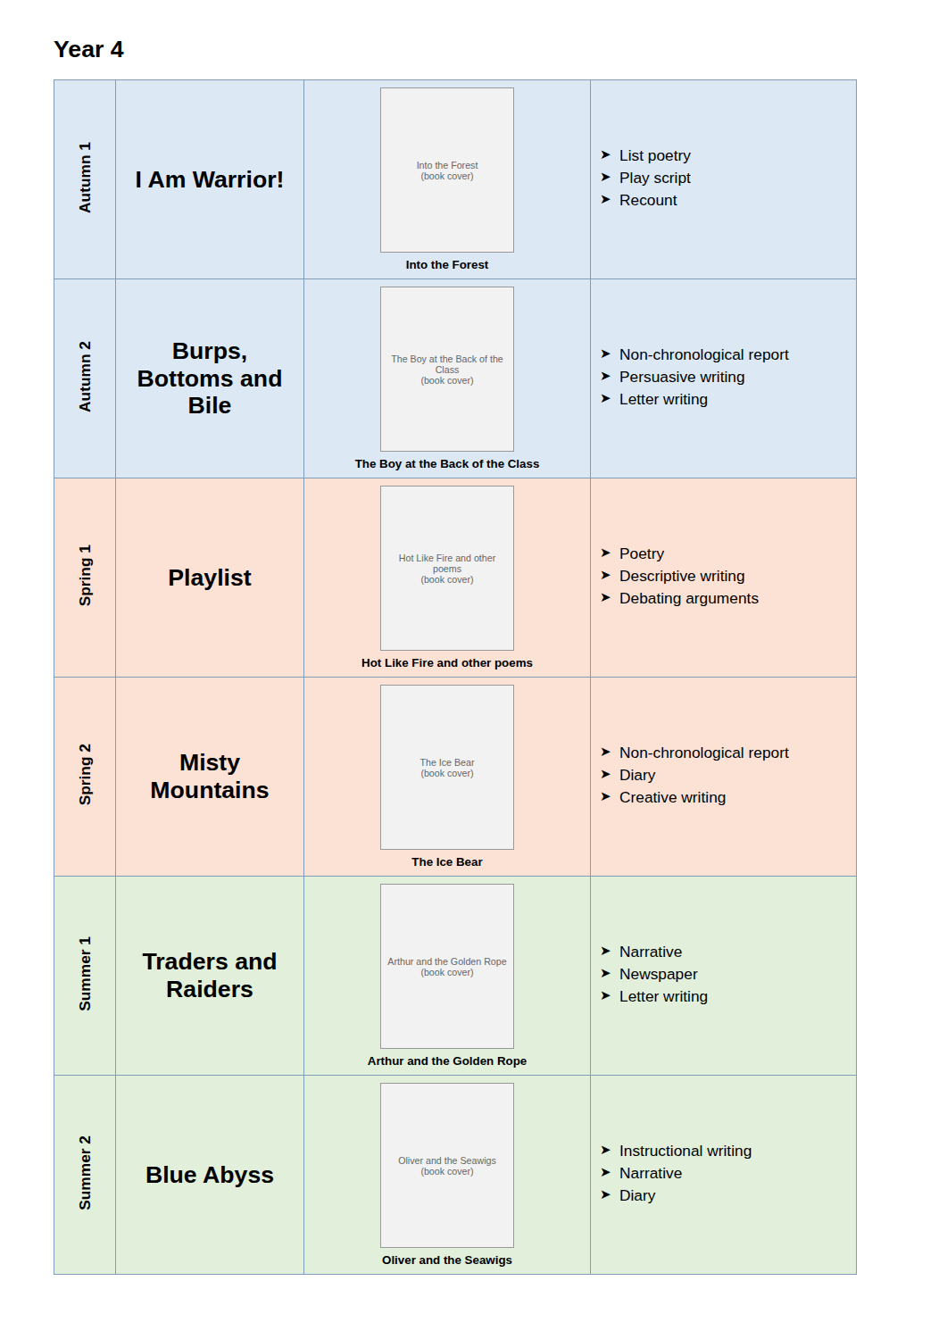Year 4
| Autumn 1 | I Am Warrior! | Into the Forest (book cover) Into the Forest | List poetry Play script Recount |
| Autumn 2 | Burps, Bottoms and Bile | The Boy at the Back of the Class (book cover) The Boy at the Back of the Class | Non-chronological report Persuasive writing Letter writing |
| Spring 1 | Playlist | Hot Like Fire and other poems (book cover) Hot Like Fire and other poems | Poetry Descriptive writing Debating arguments |
| Spring 2 | Misty Mountains | The Ice Bear (book cover) The Ice Bear | Non-chronological report Diary Creative writing |
| Summer 1 | Traders and Raiders | Arthur and the Golden Rope (book cover) Arthur and the Golden Rope | Narrative Newspaper Letter writing |
| Summer 2 | Blue Abyss | Oliver and the Seawigs (book cover) Oliver and the Seawigs | Instructional writing Narrative Diary |